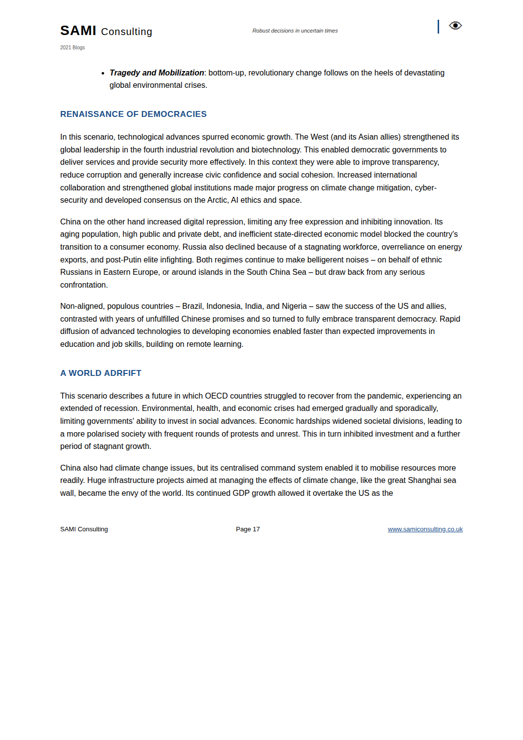SAMI Consulting
Robust decisions in uncertain times
👁
2021 Blogs
Tragedy and Mobilization: bottom-up, revolutionary change follows on the heels of devastating global environmental crises.
RENAISSANCE OF DEMOCRACIES
In this scenario, technological advances spurred economic growth. The West (and its Asian allies) strengthened its global leadership in the fourth industrial revolution and biotechnology. This enabled democratic governments to deliver services and provide security more effectively. In this context they were able to improve transparency, reduce corruption and generally increase civic confidence and social cohesion. Increased international collaboration and strengthened global institutions made major progress on climate change mitigation, cyber-security and developed consensus on the Arctic, AI ethics and space.
China on the other hand increased digital repression, limiting any free expression and inhibiting innovation. Its aging population, high public and private debt, and inefficient state-directed economic model blocked the country's transition to a consumer economy. Russia also declined because of a stagnating workforce, overreliance on energy exports, and post-Putin elite infighting. Both regimes continue to make belligerent noises – on behalf of ethnic Russians in Eastern Europe, or around islands in the South China Sea – but draw back from any serious confrontation.
Non-aligned, populous countries – Brazil, Indonesia, India, and Nigeria – saw the success of the US and allies, contrasted with years of unfulfilled Chinese promises and so turned to fully embrace transparent democracy. Rapid diffusion of advanced technologies to developing economies enabled faster than expected improvements in education and job skills, building on remote learning.
A WORLD ADRFIFT
This scenario describes a future in which OECD countries struggled to recover from the pandemic, experiencing an extended of recession. Environmental, health, and economic crises had emerged gradually and sporadically, limiting governments' ability to invest in social advances. Economic hardships widened societal divisions, leading to a more polarised society with frequent rounds of protests and unrest. This in turn inhibited investment and a further period of stagnant growth.
China also had climate change issues, but its centralised command system enabled it to mobilise resources more readily. Huge infrastructure projects aimed at managing the effects of climate change, like the great Shanghai sea wall, became the envy of the world. Its continued GDP growth allowed it overtake the US as the
SAMI Consulting Page 17 www.samiconsulting.co.uk